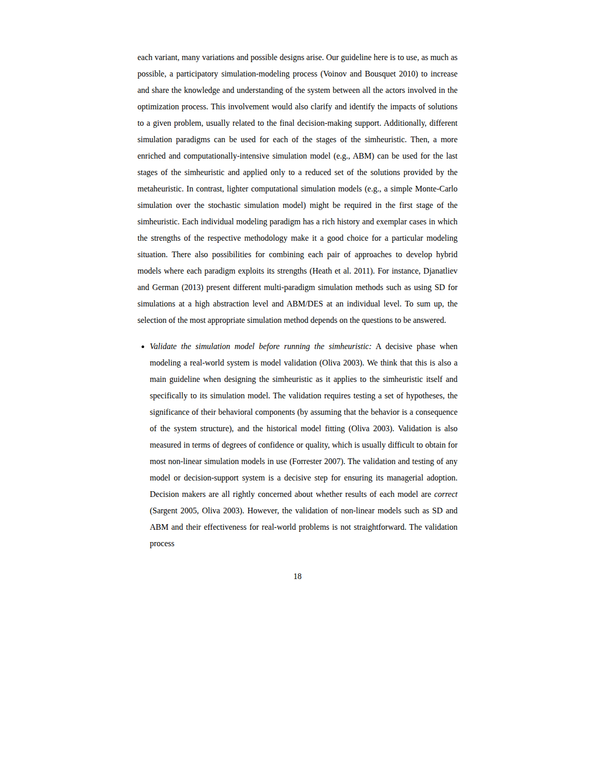each variant, many variations and possible designs arise. Our guideline here is to use, as much as possible, a participatory simulation-modeling process (Voinov and Bousquet 2010) to increase and share the knowledge and understanding of the system between all the actors involved in the optimization process. This involvement would also clarify and identify the impacts of solutions to a given problem, usually related to the final decision-making support. Additionally, different simulation paradigms can be used for each of the stages of the simheuristic. Then, a more enriched and computationally-intensive simulation model (e.g., ABM) can be used for the last stages of the simheuristic and applied only to a reduced set of the solutions provided by the metaheuristic. In contrast, lighter computational simulation models (e.g., a simple Monte-Carlo simulation over the stochastic simulation model) might be required in the first stage of the simheuristic. Each individual modeling paradigm has a rich history and exemplar cases in which the strengths of the respective methodology make it a good choice for a particular modeling situation. There also possibilities for combining each pair of approaches to develop hybrid models where each paradigm exploits its strengths (Heath et al. 2011). For instance, Djanatliev and German (2013) present different multi-paradigm simulation methods such as using SD for simulations at a high abstraction level and ABM/DES at an individual level. To sum up, the selection of the most appropriate simulation method depends on the questions to be answered.
Validate the simulation model before running the simheuristic: A decisive phase when modeling a real-world system is model validation (Oliva 2003). We think that this is also a main guideline when designing the simheuristic as it applies to the simheuristic itself and specifically to its simulation model. The validation requires testing a set of hypotheses, the significance of their behavioral components (by assuming that the behavior is a consequence of the system structure), and the historical model fitting (Oliva 2003). Validation is also measured in terms of degrees of confidence or quality, which is usually difficult to obtain for most non-linear simulation models in use (Forrester 2007). The validation and testing of any model or decision-support system is a decisive step for ensuring its managerial adoption. Decision makers are all rightly concerned about whether results of each model are correct (Sargent 2005, Oliva 2003). However, the validation of non-linear models such as SD and ABM and their effectiveness for real-world problems is not straightforward. The validation process
18